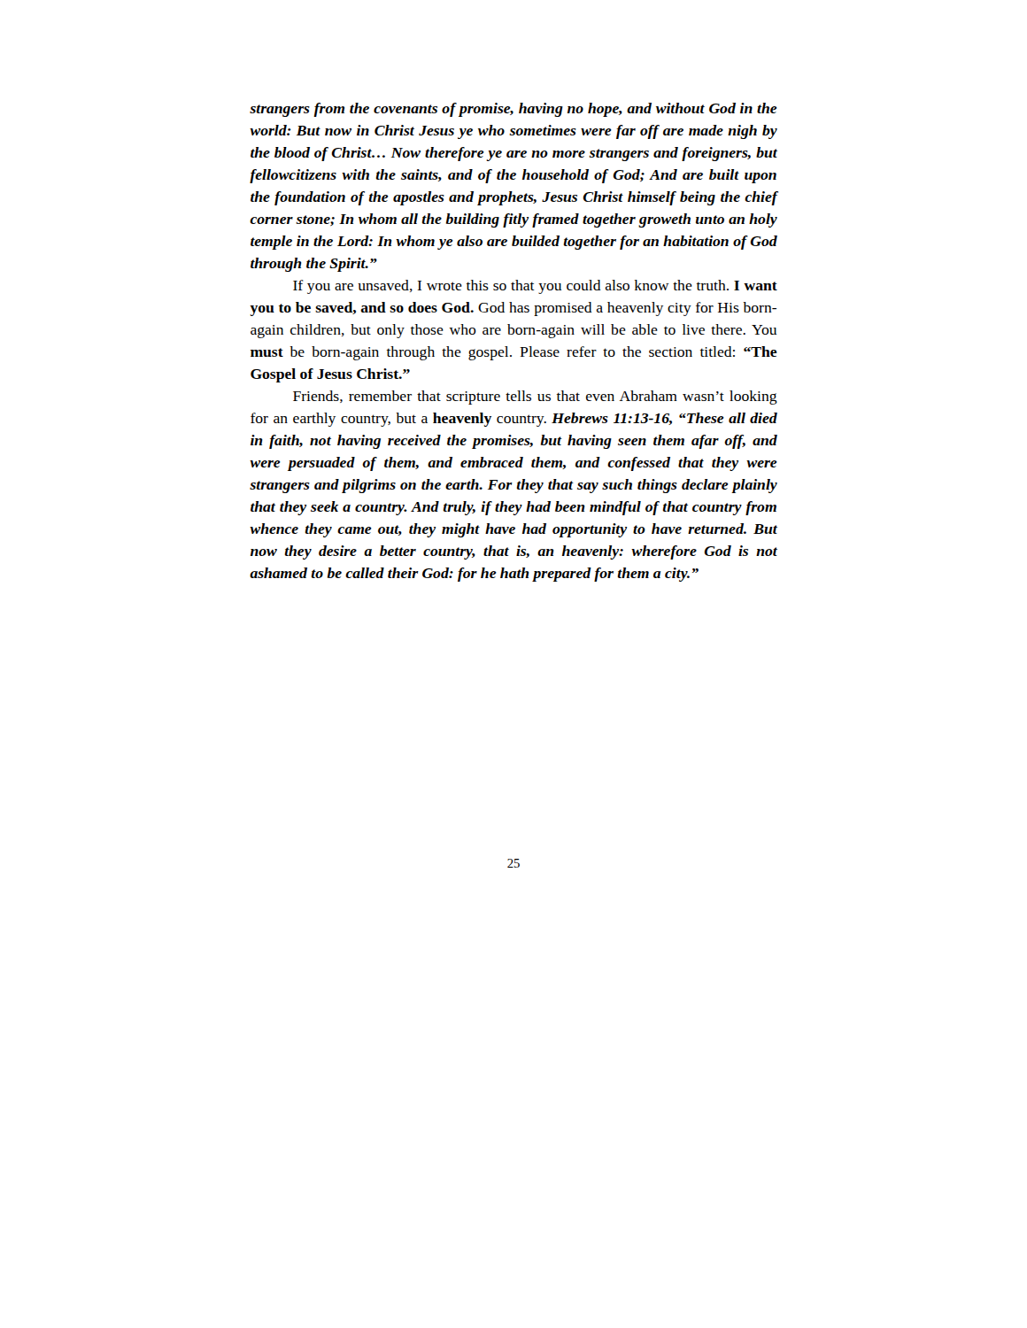strangers from the covenants of promise, having no hope, and without God in the world: But now in Christ Jesus ye who sometimes were far off are made nigh by the blood of Christ… Now therefore ye are no more strangers and foreigners, but fellowcitizens with the saints, and of the household of God; And are built upon the foundation of the apostles and prophets, Jesus Christ himself being the chief corner stone; In whom all the building fitly framed together groweth unto an holy temple in the Lord: In whom ye also are builded together for an habitation of God through the Spirit.”
If you are unsaved, I wrote this so that you could also know the truth. I want you to be saved, and so does God. God has promised a heavenly city for His born-again children, but only those who are born-again will be able to live there. You must be born-again through the gospel. Please refer to the section titled: “The Gospel of Jesus Christ.”
Friends, remember that scripture tells us that even Abraham wasn’t looking for an earthly country, but a heavenly country. Hebrews 11:13-16, “These all died in faith, not having received the promises, but having seen them afar off, and were persuaded of them, and embraced them, and confessed that they were strangers and pilgrims on the earth. For they that say such things declare plainly that they seek a country. And truly, if they had been mindful of that country from whence they came out, they might have had opportunity to have returned. But now they desire a better country, that is, an heavenly: wherefore God is not ashamed to be called their God: for he hath prepared for them a city.”
25